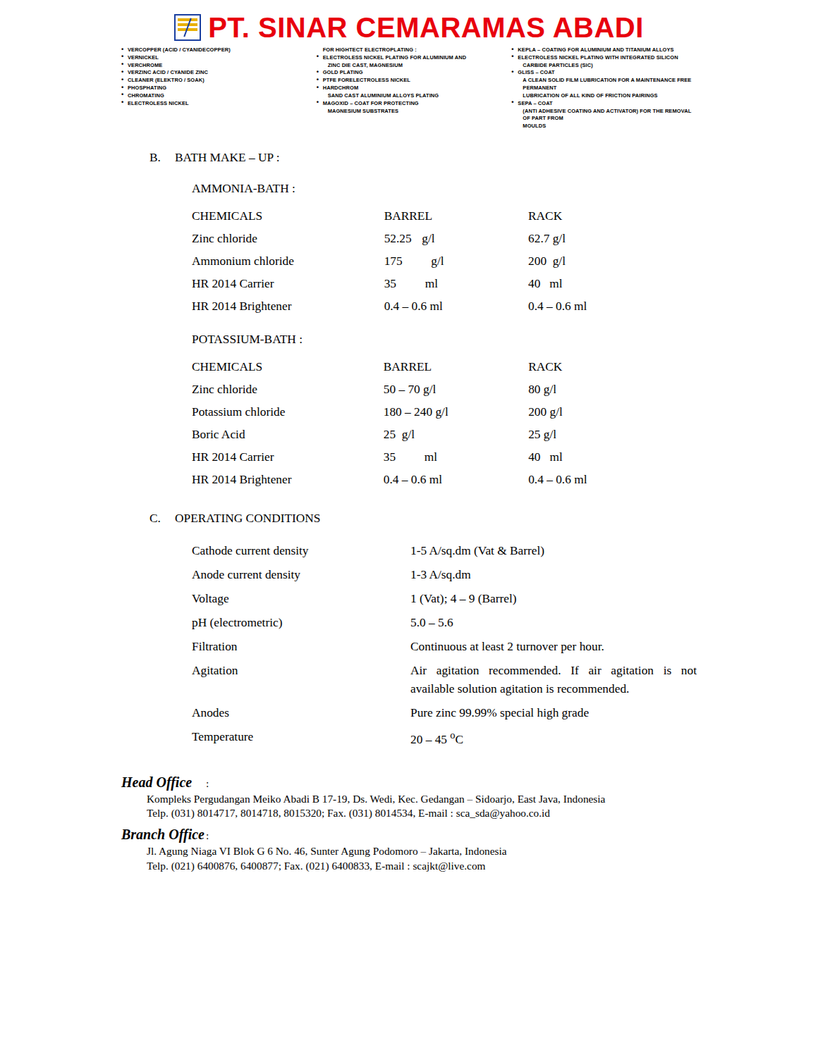PT. SINAR CEMARAMAS ABADI
VERCOPPER (ACID / CYANIDECOPPER)
VERNICKEL
VERCHROME
VERZINC ACID / CYANIDE ZINC
CLEANER (ELEKTRO / SOAK)
PHOSPHATING
CHROMATING
ELECTROLESS NICKEL
FOR HIGHTECT ELECTROPLATING :
ELECTROLESS NICKEL PLATING FOR ALUMINIUM AND
ZINC DIE CAST, MAGNESIUM
GOLD PLATING
PTFE FORELECTROLESS NICKEL
HARDCHROM
SAND CAST ALUMINIUM ALLOYS PLATING
MAGOXID – COAT FOR PROTECTING
MAGNESIUM SUBSTRATES
KEPLA – COATING FOR ALUMINIUM AND TITANIUM ALLOYS
ELECTROLESS NICKEL PLATING WITH INTEGRATED SILICON
CARBIDE PARTICLES (SIC)
GLISS – COAT
A CLEAN SOLID FILM LUBRICATION FOR A MAINTENANCE FREE PERMANENT
LUBRICATION OF ALL KIND OF FRICTION PAIRINGS
SEPA – COAT
(ANTI ADHESIVE COATING AND ACTIVATOR) FOR THE REMOVAL OF PART FROM
MOULDS
B. BATH MAKE – UP :
AMMONIA-BATH :
| CHEMICALS | BARREL | RACK |
| Zinc chloride | 52.25 g/l | 62.7 g/l |
| Ammonium chloride | 175 g/l | 200 g/l |
| HR 2014 Carrier | 35 ml | 40 ml |
| HR 2014 Brightener | 0.4 – 0.6 ml | 0.4 – 0.6 ml |
POTASSIUM-BATH :
| CHEMICALS | BARREL | RACK |
| Zinc chloride | 50 – 70 g/l | 80 g/l |
| Potassium chloride | 180 – 240 g/l | 200 g/l |
| Boric Acid | 25 g/l | 25 g/l |
| HR 2014 Carrier | 35 ml | 40 ml |
| HR 2014 Brightener | 0.4 – 0.6 ml | 0.4 – 0.6 ml |
C. OPERATING CONDITIONS
| Cathode current density | 1-5 A/sq.dm (Vat & Barrel) |
| Anode current density | 1-3 A/sq.dm |
| Voltage | 1 (Vat); 4 – 9 (Barrel) |
| pH (electrometric) | 5.0 – 5.6 |
| Filtration | Continuous at least 2 turnover per hour. |
| Agitation | Air agitation recommended. If air agitation is not available solution agitation is recommended. |
| Anodes | Pure zinc 99.99% special high grade |
| Temperature | 20 – 45 o C |
Head Office:
Kompleks Pergudangan Meiko Abadi B 17-19, Ds. Wedi, Kec. Gedangan – Sidoarjo, East Java, Indonesia
Telp. (031) 8014717, 8014718, 8015320; Fax. (031) 8014534, E-mail : sca_sda@yahoo.co.id
Branch Office:
Jl. Agung Niaga VI Blok G 6 No. 46, Sunter Agung Podomoro – Jakarta, Indonesia
Telp. (021) 6400876, 6400877; Fax. (021) 6400833, E-mail : scajkt@live.com